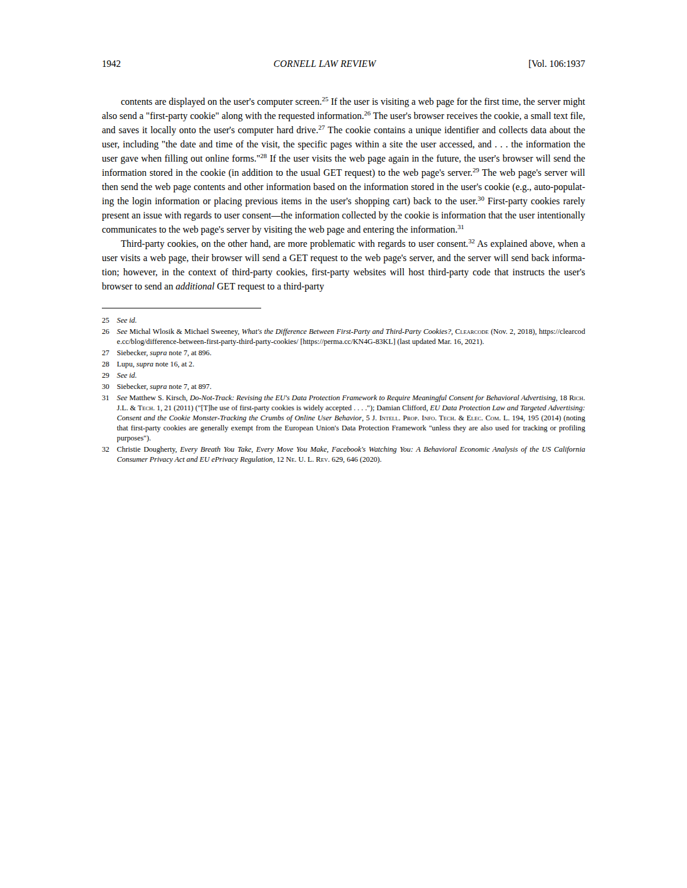1942 CORNELL LAW REVIEW [Vol. 106:1937
contents are displayed on the user's computer screen.25 If the user is visiting a web page for the first time, the server might also send a "first-party cookie" along with the requested information.26 The user's browser receives the cookie, a small text file, and saves it locally onto the user's computer hard drive.27 The cookie contains a unique identifier and collects data about the user, including "the date and time of the visit, the specific pages within a site the user accessed, and . . . the information the user gave when filling out online forms."28 If the user visits the web page again in the future, the user's browser will send the information stored in the cookie (in addition to the usual GET request) to the web page's server.29 The web page's server will then send the web page contents and other information based on the information stored in the user's cookie (e.g., auto-populating the login information or placing previous items in the user's shopping cart) back to the user.30 First-party cookies rarely present an issue with regards to user consent—the information collected by the cookie is information that the user intentionally communicates to the web page's server by visiting the web page and entering the information.31
Third-party cookies, on the other hand, are more problematic with regards to user consent.32 As explained above, when a user visits a web page, their browser will send a GET request to the web page's server, and the server will send back information; however, in the context of third-party cookies, first-party websites will host third-party code that instructs the user's browser to send an additional GET request to a third-party
25 See id.
26 See Michal Wlosik & Michael Sweeney, What's the Difference Between First-Party and Third-Party Cookies?, Clearcode (Nov. 2, 2018), https://clearcode.cc/blog/difference-between-first-party-third-party-cookies/ [https://perma.cc/KN4G-83KL] (last updated Mar. 16, 2021).
27 Siebecker, supra note 7, at 896.
28 Lupu, supra note 16, at 2.
29 See id.
30 Siebecker, supra note 7, at 897.
31 See Matthew S. Kirsch, Do-Not-Track: Revising the EU's Data Protection Framework to Require Meaningful Consent for Behavioral Advertising, 18 Rich. J.L. & Tech. 1, 21 (2011) ("[T]he use of first-party cookies is widely accepted . . . ."); Damian Clifford, EU Data Protection Law and Targeted Advertising: Consent and the Cookie Monster-Tracking the Crumbs of Online User Behavior, 5 J. Intell. Prop. Info. Tech. & Elec. Com. L. 194, 195 (2014) (noting that first-party cookies are generally exempt from the European Union's Data Protection Framework "unless they are also used for tracking or profiling purposes").
32 Christie Dougherty, Every Breath You Take, Every Move You Make, Facebook's Watching You: A Behavioral Economic Analysis of the US California Consumer Privacy Act and EU ePrivacy Regulation, 12 Ne. U. L. Rev. 629, 646 (2020).